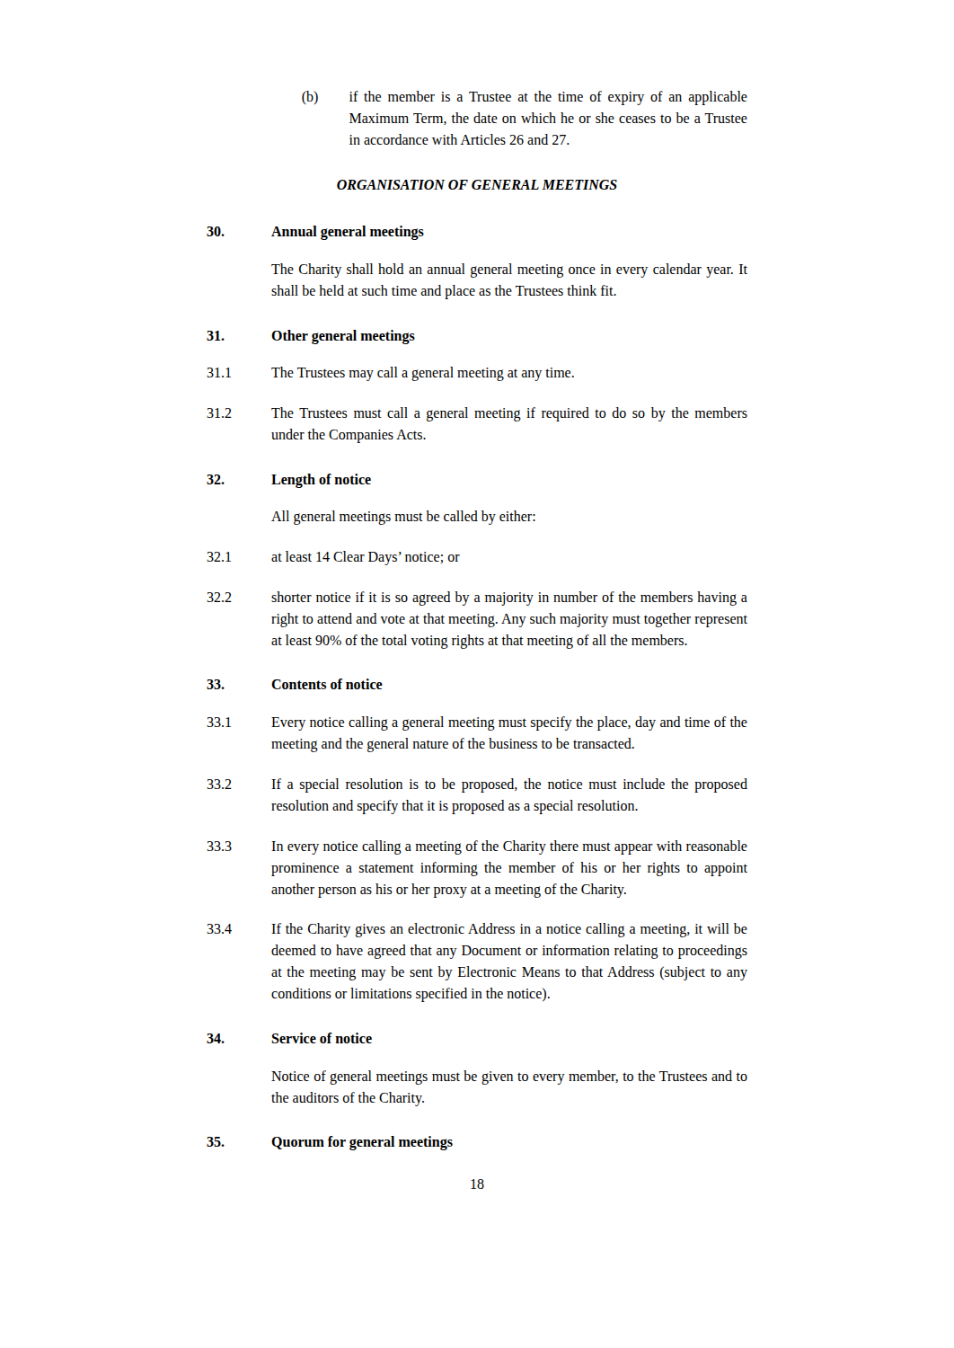(b)
if the member is a Trustee at the time of expiry of an applicable Maximum Term, the date on which he or she ceases to be a Trustee in accordance with Articles 26 and 27.
ORGANISATION OF GENERAL MEETINGS
30.
Annual general meetings
The Charity shall hold an annual general meeting once in every calendar year. It shall be held at such time and place as the Trustees think fit.
31.
Other general meetings
31.1
The Trustees may call a general meeting at any time.
31.2
The Trustees must call a general meeting if required to do so by the members under the Companies Acts.
32.
Length of notice
All general meetings must be called by either:
32.1
at least 14 Clear Days’ notice; or
32.2
shorter notice if it is so agreed by a majority in number of the members having a right to attend and vote at that meeting. Any such majority must together represent at least 90% of the total voting rights at that meeting of all the members.
33.
Contents of notice
33.1
Every notice calling a general meeting must specify the place, day and time of the meeting and the general nature of the business to be transacted.
33.2
If a special resolution is to be proposed, the notice must include the proposed resolution and specify that it is proposed as a special resolution.
33.3
In every notice calling a meeting of the Charity there must appear with reasonable prominence a statement informing the member of his or her rights to appoint another person as his or her proxy at a meeting of the Charity.
33.4
If the Charity gives an electronic Address in a notice calling a meeting, it will be deemed to have agreed that any Document or information relating to proceedings at the meeting may be sent by Electronic Means to that Address (subject to any conditions or limitations specified in the notice).
34.
Service of notice
Notice of general meetings must be given to every member, to the Trustees and to the auditors of the Charity.
35.
Quorum for general meetings
18